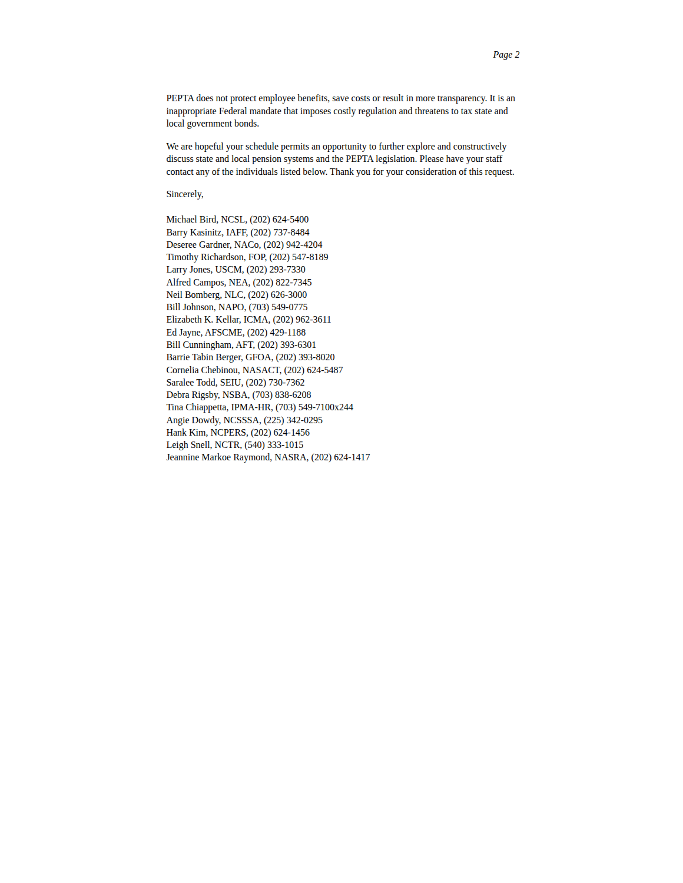Page 2
PEPTA does not protect employee benefits, save costs or result in more transparency. It is an inappropriate Federal mandate that imposes costly regulation and threatens to tax state and local government bonds.
We are hopeful your schedule permits an opportunity to further explore and constructively discuss state and local pension systems and the PEPTA legislation. Please have your staff contact any of the individuals listed below. Thank you for your consideration of this request.
Sincerely,
Michael Bird, NCSL, (202) 624-5400
Barry Kasinitz, IAFF, (202) 737-8484
Deseree Gardner, NACo, (202) 942-4204
Timothy Richardson, FOP, (202) 547-8189
Larry Jones, USCM, (202) 293-7330
Alfred Campos, NEA, (202) 822-7345
Neil Bomberg, NLC, (202) 626-3000
Bill Johnson, NAPO, (703) 549-0775
Elizabeth K. Kellar, ICMA, (202) 962-3611
Ed Jayne, AFSCME, (202) 429-1188
Bill Cunningham, AFT, (202) 393-6301
Barrie Tabin Berger, GFOA, (202) 393-8020
Cornelia Chebinou, NASACT, (202) 624-5487
Saralee Todd, SEIU, (202) 730-7362
Debra Rigsby, NSBA, (703) 838-6208
Tina Chiappetta, IPMA-HR, (703) 549-7100x244
Angie Dowdy, NCSSSA, (225) 342-0295
Hank Kim, NCPERS, (202) 624-1456
Leigh Snell, NCTR, (540) 333-1015
Jeannine Markoe Raymond, NASRA, (202) 624-1417